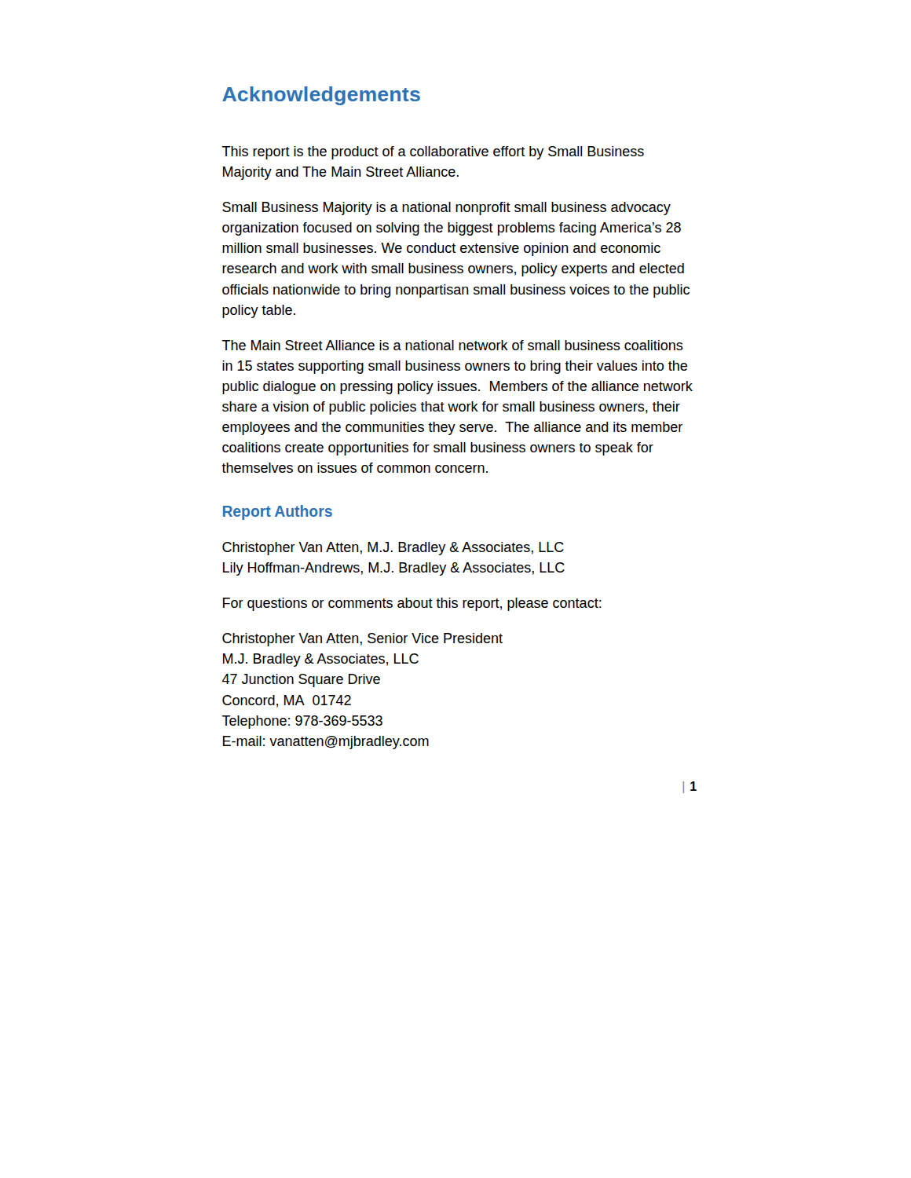Acknowledgements
This report is the product of a collaborative effort by Small Business Majority and The Main Street Alliance.
Small Business Majority is a national nonprofit small business advocacy organization focused on solving the biggest problems facing America’s 28 million small businesses. We conduct extensive opinion and economic research and work with small business owners, policy experts and elected officials nationwide to bring nonpartisan small business voices to the public policy table.
The Main Street Alliance is a national network of small business coalitions in 15 states supporting small business owners to bring their values into the public dialogue on pressing policy issues. Members of the alliance network share a vision of public policies that work for small business owners, their employees and the communities they serve. The alliance and its member coalitions create opportunities for small business owners to speak for themselves on issues of common concern.
Report Authors
Christopher Van Atten, M.J. Bradley & Associates, LLC
Lily Hoffman-Andrews, M.J. Bradley & Associates, LLC
For questions or comments about this report, please contact:
Christopher Van Atten, Senior Vice President
M.J. Bradley & Associates, LLC
47 Junction Square Drive
Concord, MA 01742
Telephone: 978-369-5533
E-mail: vanatten@mjbradley.com
|1